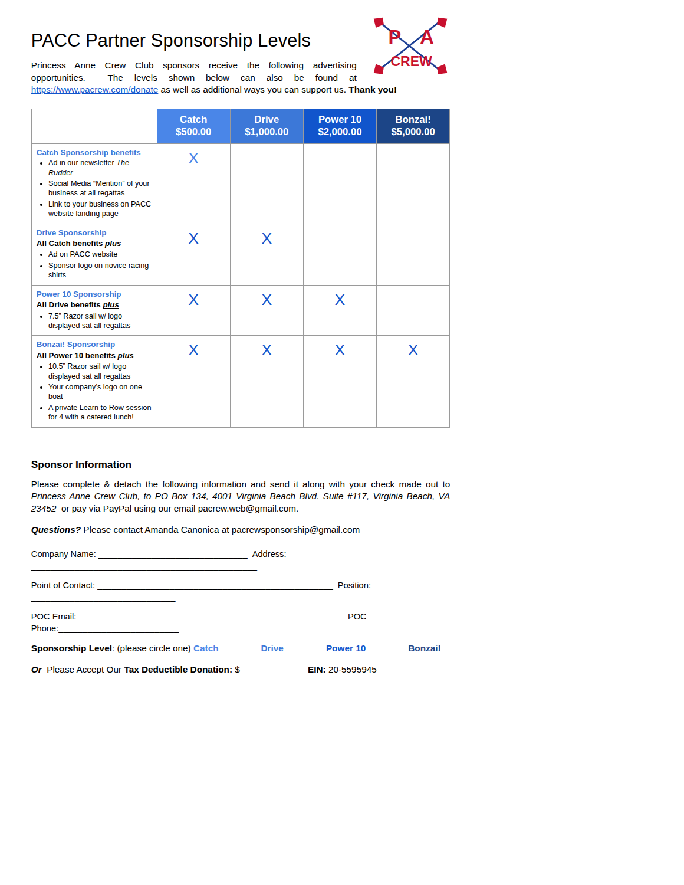P A CREW
PACC Partner Sponsorship Levels
Princess Anne Crew Club sponsors receive the following advertising opportunities. The levels shown below can also be found at https://www.pacrew.com/donate as well as additional ways you can support us. Thank you!
| | Catch $500.00 | Drive $1,000.00 | Power 10 $2,000.00 | Bonzai! $5,000.00 |
| --- | --- | --- | --- | --- |
| Catch Sponsorship benefits Ad in our newsletter The Rudder Social Media “Mention” of your business at all regattas Link to your business on PACC website landing page | X | X | X | X |
| Drive Sponsorship All Catch benefits plus Ad on PACC website Sponsor logo on novice racing shirts | X | X | X | X |
| Power 10 Sponsorship All Drive benefits plus 7.5” Razor sail w/ logo displayed sat all regattas | X | X | X | X |
| Bonzai! Sponsorship All Power 10 benefits plus 10.5” Razor sail w/ logo displayed sat all regattas Your company’s logo on one boat A private Learn to Row session for 4 with a catered lunch! | X | X | X | X |
Sponsor Information
Please complete & detach the following information and send it along with your check made out to Princess Anne Crew Club, to PO Box 134, 4001 Virginia Beach Blvd. Suite #117, Virginia Beach, VA 23452 or pay via PayPal using our email pacrew.web@gmail.com.
Questions? Please contact Amanda Canonica at pacrewsponsorship@gmail.com
Company Name: _______________________________ Address: _______________________________________________
Point of Contact: _________________________________________________ Position: ______________________________
POC Email: _______________________________________________________ POC Phone:_________________________
Sponsorship Level: (please circle one) Catch Drive Power 10 Bonzai!
Or Please Accept Our Tax Deductible Donation: $_____________ EIN: 20-5595945